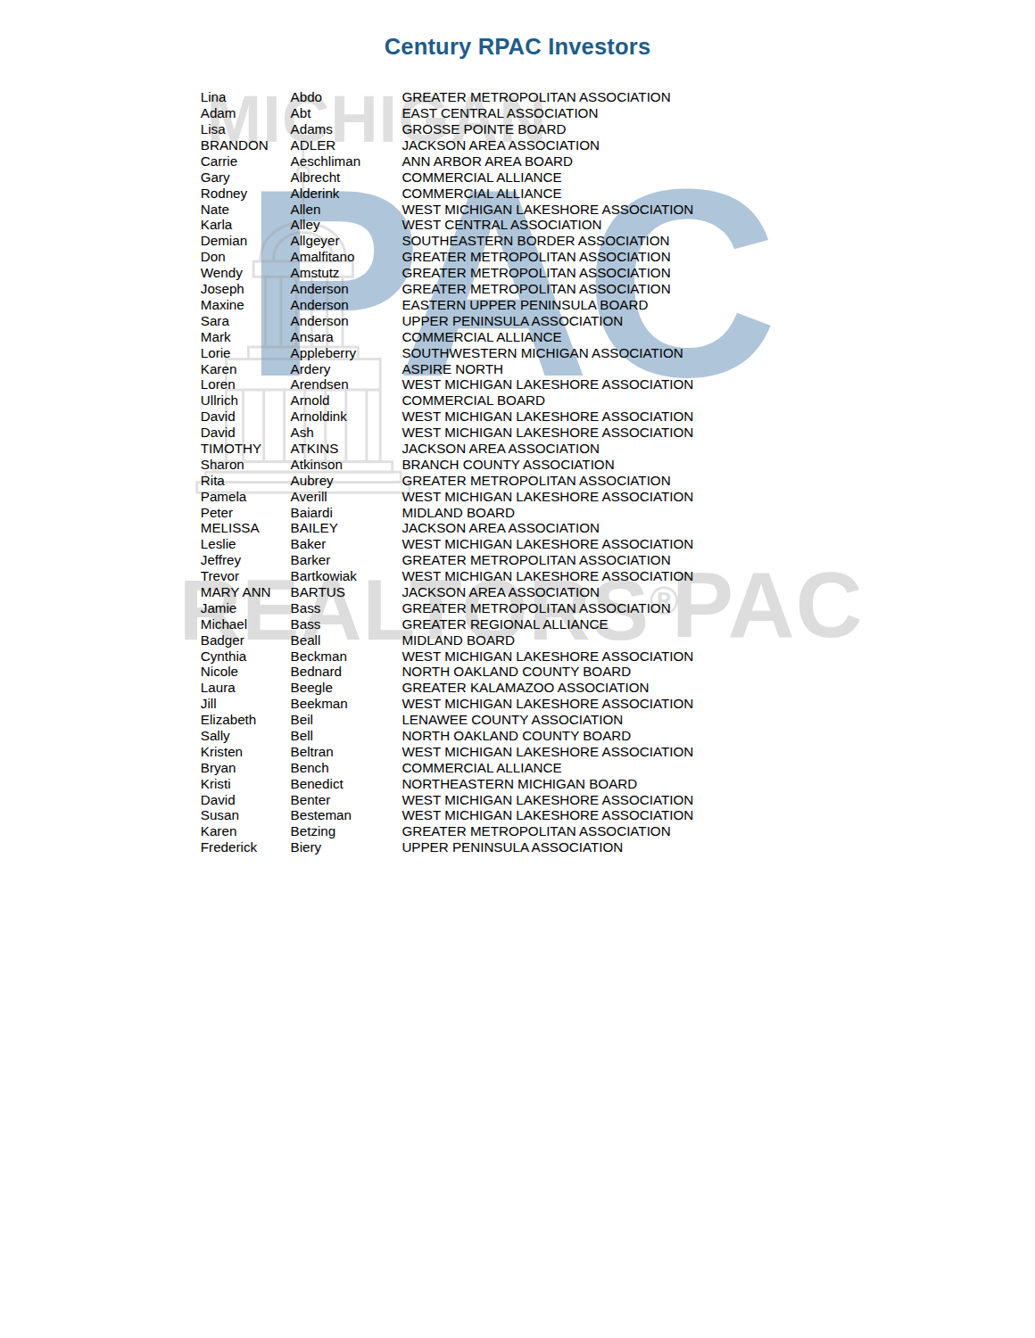MICHIGAN
PAC
REALTORS®
PAC
Century RPAC Investors
| Lina | Abdo | GREATER METROPOLITAN ASSOCIATION |
| Adam | Abt | EAST CENTRAL ASSOCIATION |
| Lisa | Adams | GROSSE POINTE BOARD |
| BRANDON | ADLER | JACKSON AREA ASSOCIATION |
| Carrie | Aeschliman | ANN ARBOR AREA BOARD |
| Gary | Albrecht | COMMERCIAL ALLIANCE |
| Rodney | Alderink | COMMERCIAL ALLIANCE |
| Nate | Allen | WEST MICHIGAN LAKESHORE ASSOCIATION |
| Karla | Alley | WEST CENTRAL ASSOCIATION |
| Demian | Allgeyer | SOUTHEASTERN BORDER ASSOCIATION |
| Don | Amalfitano | GREATER METROPOLITAN ASSOCIATION |
| Wendy | Amstutz | GREATER METROPOLITAN ASSOCIATION |
| Joseph | Anderson | GREATER METROPOLITAN ASSOCIATION |
| Maxine | Anderson | EASTERN UPPER PENINSULA BOARD |
| Sara | Anderson | UPPER PENINSULA ASSOCIATION |
| Mark | Ansara | COMMERCIAL ALLIANCE |
| Lorie | Appleberry | SOUTHWESTERN MICHIGAN ASSOCIATION |
| Karen | Ardery | ASPIRE NORTH |
| Loren | Arendsen | WEST MICHIGAN LAKESHORE ASSOCIATION |
| Ullrich | Arnold | COMMERCIAL BOARD |
| David | Arnoldink | WEST MICHIGAN LAKESHORE ASSOCIATION |
| David | Ash | WEST MICHIGAN LAKESHORE ASSOCIATION |
| TIMOTHY | ATKINS | JACKSON AREA ASSOCIATION |
| Sharon | Atkinson | BRANCH COUNTY ASSOCIATION |
| Rita | Aubrey | GREATER METROPOLITAN ASSOCIATION |
| Pamela | Averill | WEST MICHIGAN LAKESHORE ASSOCIATION |
| Peter | Baiardi | MIDLAND BOARD |
| MELISSA | BAILEY | JACKSON AREA ASSOCIATION |
| Leslie | Baker | WEST MICHIGAN LAKESHORE ASSOCIATION |
| Jeffrey | Barker | GREATER METROPOLITAN ASSOCIATION |
| Trevor | Bartkowiak | WEST MICHIGAN LAKESHORE ASSOCIATION |
| MARY ANN | BARTUS | JACKSON AREA ASSOCIATION |
| Jamie | Bass | GREATER METROPOLITAN ASSOCIATION |
| Michael | Bass | GREATER REGIONAL ALLIANCE |
| Badger | Beall | MIDLAND BOARD |
| Cynthia | Beckman | WEST MICHIGAN LAKESHORE ASSOCIATION |
| Nicole | Bednard | NORTH OAKLAND COUNTY BOARD |
| Laura | Beegle | GREATER KALAMAZOO ASSOCIATION |
| Jill | Beekman | WEST MICHIGAN LAKESHORE ASSOCIATION |
| Elizabeth | Beil | LENAWEE COUNTY ASSOCIATION |
| Sally | Bell | NORTH OAKLAND COUNTY BOARD |
| Kristen | Beltran | WEST MICHIGAN LAKESHORE ASSOCIATION |
| Bryan | Bench | COMMERCIAL ALLIANCE |
| Kristi | Benedict | NORTHEASTERN MICHIGAN BOARD |
| David | Benter | WEST MICHIGAN LAKESHORE ASSOCIATION |
| Susan | Besteman | WEST MICHIGAN LAKESHORE ASSOCIATION |
| Karen | Betzing | GREATER METROPOLITAN ASSOCIATION |
| Frederick | Biery | UPPER PENINSULA ASSOCIATION |